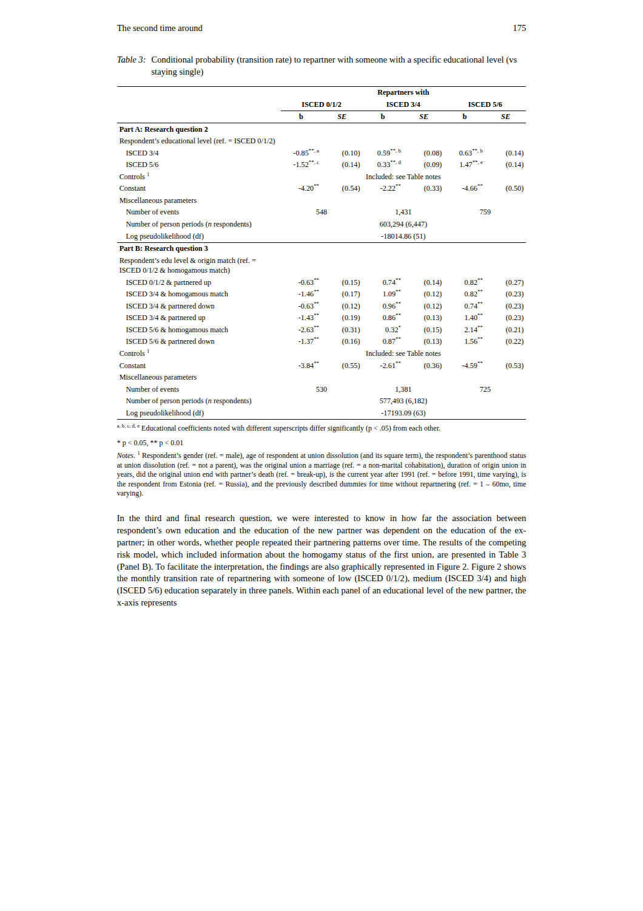The second time around 175
Table 3: Conditional probability (transition rate) to repartner with someone with a specific educational level (vs staying single)
| | Repartners with |
| --- | --- |
| | ISCED 0/1/2 | ISCED 3/4 | ISCED 5/6 |
| | b | SE | b | SE | b | SE |
| Part A: Research question 2 | |
| Respondent’s educational level (ref. = ISCED 0/1/2) | |
| ISCED 3/4 | -0.85 **, a | (0.10) | 0.59 **, b | (0.08) | 0.63 **, b | (0.14) |
| ISCED 5/6 | -1.52 **, c | (0.14) | 0.33 **, d | (0.09) | 1.47 **, e | (0.14) |
| Controls 1 | Included: see Table notes |
| Constant | -4.20 ** | (0.54) | -2.22 ** | (0.33) | -4.66 ** | (0.50) |
| Miscellaneous parameters | |
| Number of events | 548 | 1,431 | 759 |
| Number of person periods ( n respondents) | 603,294 (6,447) |
| Log pseudolikelihood (df) | -18014.86 (51) |
| Part B: Research question 3 | |
| Respondent’s edu level & origin match (ref. = ISCED 0/1/2 & homogamous match) | |
| ISCED 0/1/2 & partnered up | -0.63 ** | (0.15) | 0.74 ** | (0.14) | 0.82 ** | (0.27) |
| ISCED 3/4 & homogamous match | -1.46 ** | (0.17) | 1.09 ** | (0.12) | 0.82 ** | (0.23) |
| ISCED 3/4 & partnered down | -0.63 ** | (0.12) | 0.96 ** | (0.12) | 0.74 ** | (0.23) |
| ISCED 3/4 & partnered up | -1.43 ** | (0.19) | 0.86 ** | (0.13) | 1.40 ** | (0.23) |
| ISCED 5/6 & homogamous match | -2.63 ** | (0.31) | 0.32 * | (0.15) | 2.14 ** | (0.21) |
| ISCED 5/6 & partnered down | -1.37 ** | (0.16) | 0.87 ** | (0.13) | 1.56 ** | (0.22) |
| Controls 1 | Included: see Table notes |
| Constant | -3.84 ** | (0.55) | -2.61 ** | (0.36) | -4.59 ** | (0.53) |
| Miscellaneous parameters | |
| Number of events | 530 | 1,381 | 725 |
| Number of person periods ( n respondents) | 577,493 (6,182) |
| Log pseudolikelihood (df) | -17193.09 (63) |
a, b, c, d, e Educational coefficients noted with different superscripts differ significantly (p < .05) from each other.
* p < 0.05, ** p < 0.01
Notes. 1 Respondent’s gender (ref. = male), age of respondent at union dissolution (and its square term), the respondent’s parenthood status at union dissolution (ref. = not a parent), was the original union a marriage (ref. = a non-marital cohabitation), duration of origin union in years, did the original union end with partner’s death (ref. = break-up), is the current year after 1991 (ref. = before 1991, time varying), is the respondent from Estonia (ref. = Russia), and the previously described dummies for time without repartnering (ref. = 1 – 60mo, time varying).
In the third and final research question, we were interested to know in how far the association between respondent’s own education and the education of the new partner was dependent on the education of the ex-partner; in other words, whether people repeated their partnering patterns over time. The results of the competing risk model, which included information about the homogamy status of the first union, are presented in Table 3 (Panel B). To facilitate the interpretation, the findings are also graphically represented in Figure 2. Figure 2 shows the monthly transition rate of repartnering with someone of low (ISCED 0/1/2), medium (ISCED 3/4) and high (ISCED 5/6) education separately in three panels. Within each panel of an educational level of the new partner, the x-axis represents